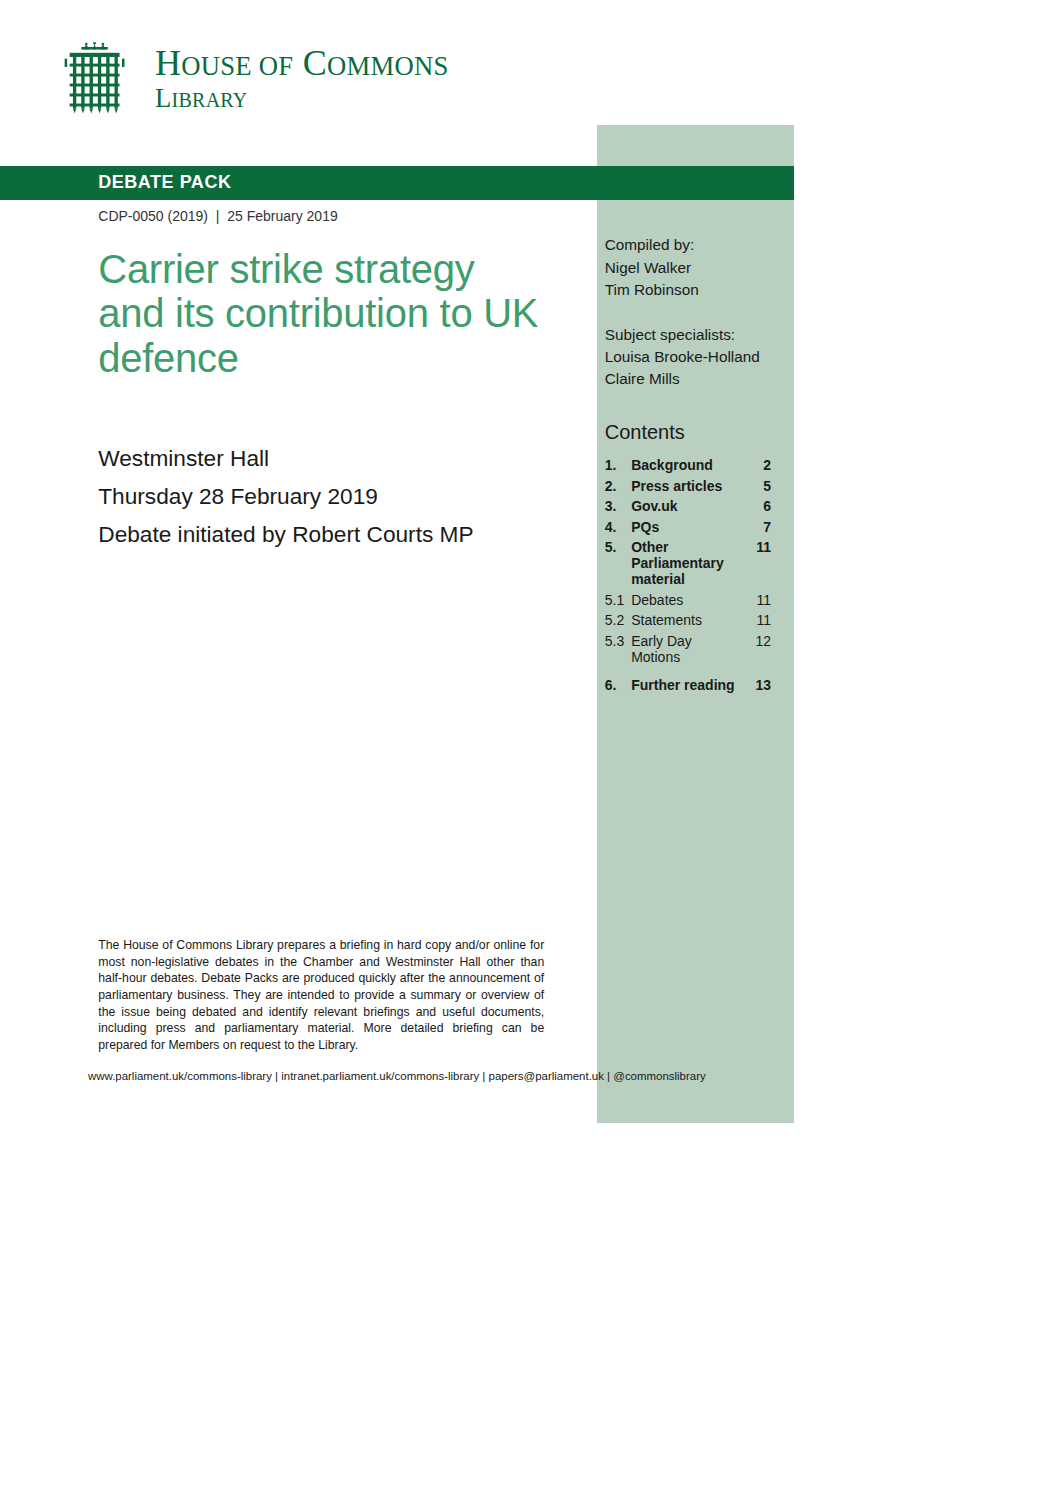HOUSE OF COMMONS
LIBRARY
DEBATE PACK
CDP-0050 (2019) | 25 February 2019
Carrier strike strategy and its contribution to UK defence
Westminster Hall
Thursday 28 February 2019
Debate initiated by Robert Courts MP
Compiled by:
Nigel Walker
Tim Robinson
Subject specialists:
Louisa Brooke-Holland
Claire Mills
Contents
| 1. | Background | 2 |
| 2. | Press articles | 5 |
| 3. | Gov.uk | 6 |
| 4. | PQs | 7 |
| 5. | Other Parliamentary material | 11 |
| 5.1 | Debates | 11 |
| 5.2 | Statements | 11 |
| 5.3 | Early Day Motions | 12 |
| 6. | Further reading | 13 |
The House of Commons Library prepares a briefing in hard copy and/or online for most non-legislative debates in the Chamber and Westminster Hall other than half-hour debates. Debate Packs are produced quickly after the announcement of parliamentary business. They are intended to provide a summary or overview of the issue being debated and identify relevant briefings and useful documents, including press and parliamentary material. More detailed briefing can be prepared for Members on request to the Library.
www.parliament.uk/commons-library | intranet.parliament.uk/commons-library | papers@parliament.uk | @commonslibrary